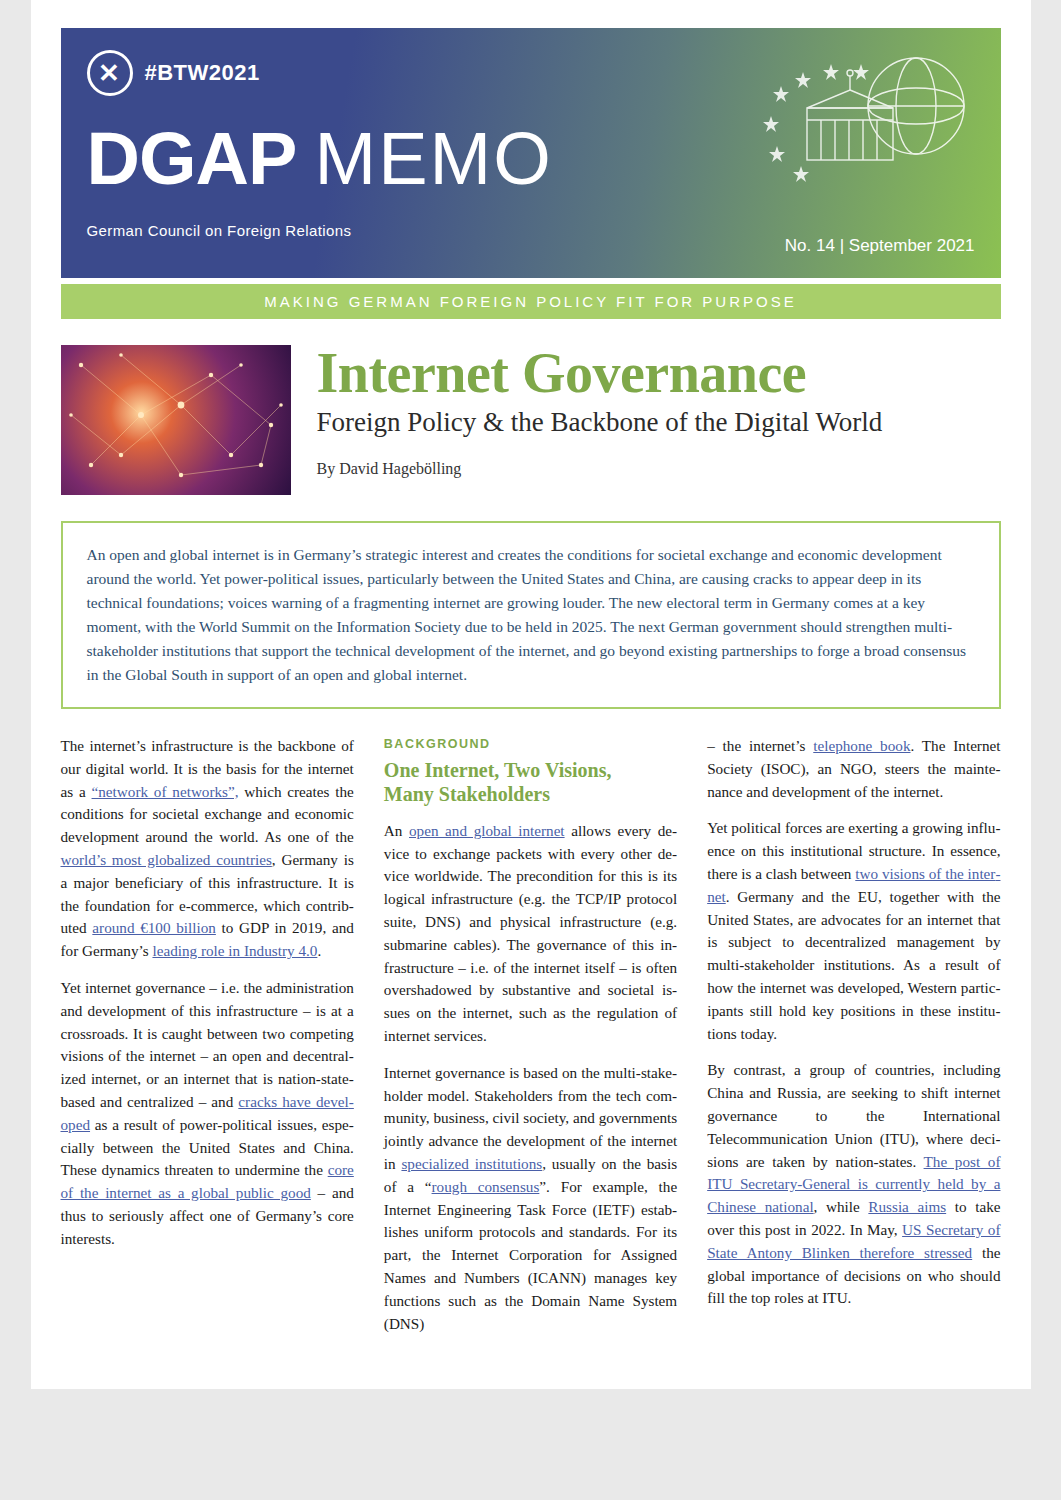✕ #BTW2021
DGAP MEMO
German Council on Foreign Relations
No. 14 | September 2021
MAKING GERMAN FOREIGN POLICY FIT FOR PURPOSE
Internet Governance
Foreign Policy & the Backbone of the Digital World
By David Hagebölling
An open and global internet is in Germany’s strategic interest and creates the conditions for societal exchange and economic development around the world. Yet power-political issues, particularly between the United States and China, are causing cracks to appear deep in its technical foundations; voices warning of a fragmenting internet are growing louder. The new electoral term in Germany comes at a key moment, with the World Summit on the Information Society due to be held in 2025. The next German government should strengthen multi-stakeholder institutions that support the technical development of the internet, and go beyond existing partnerships to forge a broad consensus in the Global South in support of an open and global internet.
The internet’s infrastructure is the backbone of our digital world. It is the basis for the internet as a “network of networks”, which creates the conditions for societal exchange and economic development around the world. As one of the world’s most globalized countries, Germany is a major beneficiary of this infrastructure. It is the foundation for e-commerce, which contributed around €100 billion to GDP in 2019, and for Germany’s leading role in Industry 4.0.
Yet internet governance – i.e. the administration and development of this infrastructure – is at a crossroads. It is caught between two competing visions of the internet – an open and decentralized internet, or an internet that is nation-state-based and centralized – and cracks have developed as a result of power-political issues, especially between the United States and China. These dynamics threaten to undermine the core of the internet as a global public good – and thus to seriously affect one of Germany’s core interests.
BACKGROUND
One Internet, Two Visions,
Many Stakeholders
An open and global internet allows every device to exchange packets with every other device worldwide. The precondition for this is its logical infrastructure (e.g. the TCP/IP protocol suite, DNS) and physical infrastructure (e.g. submarine cables). The governance of this infrastructure – i.e. of the internet itself – is often overshadowed by substantive and societal issues on the internet, such as the regulation of internet services.
Internet governance is based on the multi-stakeholder model. Stakeholders from the tech community, business, civil society, and governments jointly advance the development of the internet in specialized institutions, usually on the basis of a “rough consensus”. For example, the Internet Engineering Task Force (IETF) establishes uniform protocols and standards. For its part, the Internet Corporation for Assigned Names and Numbers (ICANN) manages key functions such as the Domain Name System (DNS)
– the internet’s telephone book. The Internet Society (ISOC), an NGO, steers the maintenance and development of the internet.
Yet political forces are exerting a growing influence on this institutional structure. In essence, there is a clash between two visions of the internet. Germany and the EU, together with the United States, are advocates for an internet that is subject to decentralized management by multi-stakeholder institutions. As a result of how the internet was developed, Western participants still hold key positions in these institutions today.
By contrast, a group of countries, including China and Russia, are seeking to shift internet governance to the International Telecommunication Union (ITU), where decisions are taken by nation-states. The post of ITU Secretary-General is currently held by a Chinese national, while Russia aims to take over this post in 2022. In May, US Secretary of State Antony Blinken therefore stressed the global importance of decisions on who should fill the top roles at ITU.